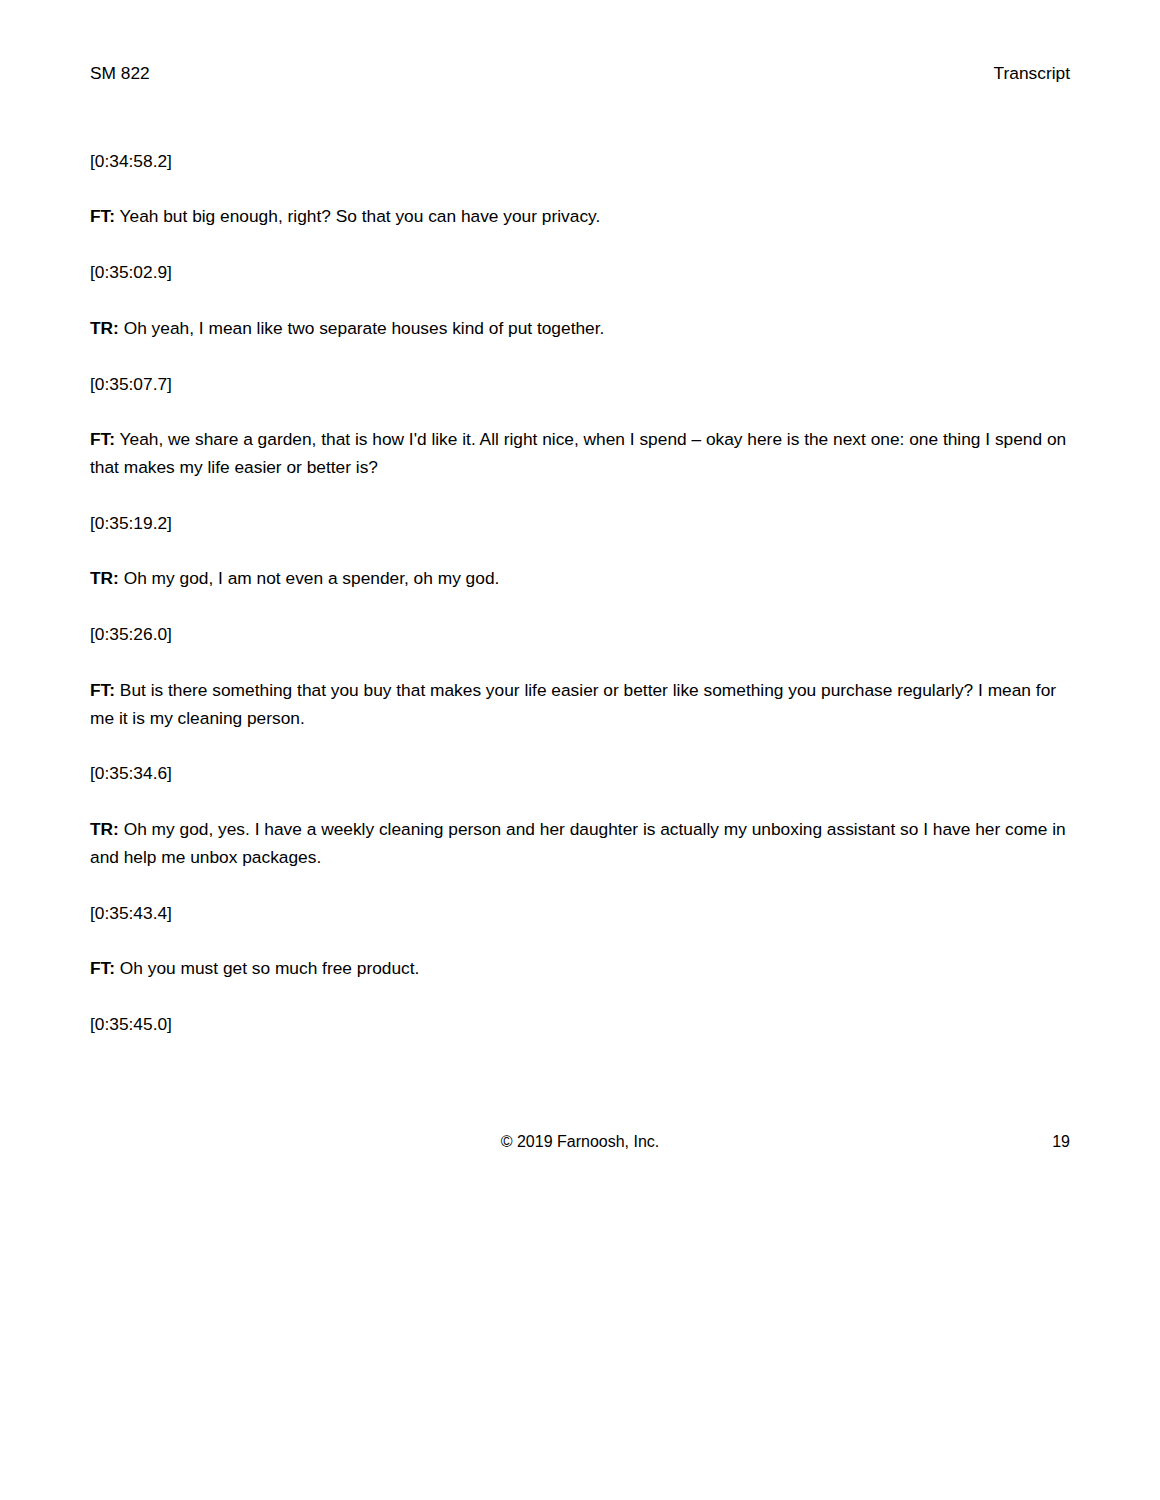SM 822 Transcript
[0:34:58.2]
FT: Yeah but big enough, right? So that you can have your privacy.
[0:35:02.9]
TR: Oh yeah, I mean like two separate houses kind of put together.
[0:35:07.7]
FT: Yeah, we share a garden, that is how I'd like it. All right nice, when I spend – okay here is the next one: one thing I spend on that makes my life easier or better is?
[0:35:19.2]
TR: Oh my god, I am not even a spender, oh my god.
[0:35:26.0]
FT: But is there something that you buy that makes your life easier or better like something you purchase regularly? I mean for me it is my cleaning person.
[0:35:34.6]
TR: Oh my god, yes. I have a weekly cleaning person and her daughter is actually my unboxing assistant so I have her come in and help me unbox packages.
[0:35:43.4]
FT: Oh you must get so much free product.
[0:35:45.0]
© 2019 Farnoosh, Inc. 19